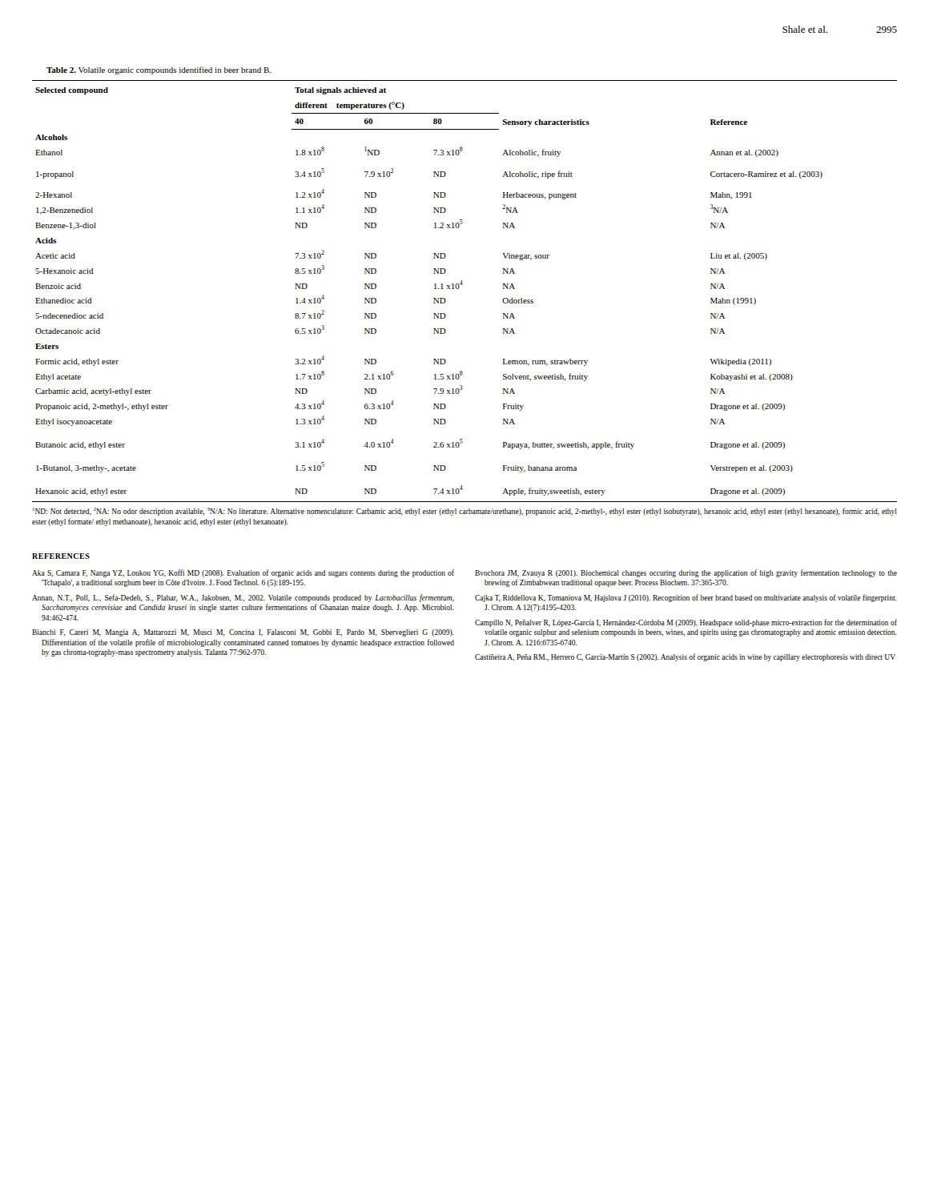Shale et al. 2995
Table 2. Volatile organic compounds identified in beer brand B.
| Selected compound | Total signals achieved at | Sensory characteristics | Reference |
| --- | --- | --- | --- |
| different temperatures (°C) |
| 40 | 60 | 80 |
| Alcohols |
| Ethanol | 1.8 x10 8 | 1 ND | 7.3 x10 8 | Alcoholic, fruity | Annan et al. (2002) |
| 1-propanol | 3.4 x10 5 | 7.9 x10 2 | ND | Alcoholic, ripe fruit | Cortacero-Ramírez et al. (2003) |
| 2-Hexanol | 1.2 x10 4 | ND | ND | Herbaceous, pungent | Mahn, 1991 |
| 1,2-Benzenediol | 1.1 x10 4 | ND | ND | 2 NA | 3 N/A |
| Benzene-1,3-diol | ND | ND | 1.2 x10 5 | NA | N/A |
| Acids |
| Acetic acid | 7.3 x10 2 | ND | ND | Vinegar, sour | Liu et al. (2005) |
| 5-Hexanoic acid | 8.5 x10 3 | ND | ND | NA | N/A |
| Benzoic acid | ND | ND | 1.1 x10 4 | NA | N/A |
| Ethanedioc acid | 1.4 x10 4 | ND | ND | Odorless | Mahn (1991) |
| 5-ndecenedioc acid | 8.7 x10 2 | ND | ND | NA | N/A |
| Octadecanoic acid | 6.5 x10 3 | ND | ND | NA | N/A |
| Esters |
| Formic acid, ethyl ester | 3.2 x10 4 | ND | ND | Lemon, rum, strawberry | Wikipedia (2011) |
| Ethyl acetate | 1.7 x10 8 | 2.1 x10 6 | 1.5 x10 8 | Solvent, sweetish, fruity | Kobayashi et al. (2008) |
| Carbamic acid, acetyl-ethyl ester | ND | ND | 7.9 x10 3 | NA | N/A |
| Propanoic acid, 2-methyl-, ethyl ester | 4.3 x10 4 | 6.3 x10 4 | ND | Fruity | Dragone et al. (2009) |
| Ethyl isocyanoacetate | 1.3 x10 4 | ND | ND | NA | N/A |
| Butanoic acid, ethyl ester | 3.1 x10 4 | 4.0 x10 4 | 2.6 x10 5 | Papaya, butter, sweetish, apple, fruity | Dragone et al. (2009) |
| 1-Butanol, 3-methy-, acetate | 1.5 x10 5 | ND | ND | Fruity, banana aroma | Verstrepen et al. (2003) |
| Hexanoic acid, ethyl ester | ND | ND | 7.4 x10 4 | Apple, fruity,sweetish, estery | Dragone et al. (2009) |
1ND: Not detected, 2NA: No odor description available, 3N/A: No literature. Alternative nomenculature: Carbamic acid, ethyl ester (ethyl carbamate/urethane), propanoic acid, 2-methyl-, ethyl ester (ethyl isobutyrate), hexanoic acid, ethyl ester (ethyl hexanoate), formic acid, ethyl ester (ethyl formate/ ethyl methanoate), hexanoic acid, ethyl ester (ethyl hexanoate).
REFERENCES
Aka S, Camara F, Nanga YZ, Loukou YG, Koffi MD (2008). Evaluation of organic acids and sugars contents during the production of 'Tchapalo', a traditional sorghum beer in Côte d'Ivoire. J. Food Technol. 6 (5):189-195.
Annan, N.T., Poll, L., Sefa-Dedeh, S., Plahar, W.A., Jakobsen, M., 2002. Volatile compounds produced by Lactobacillus fermentum, Saccharomyces cerevisiae and Candida krusei in single starter culture fermentations of Ghanaian maize dough. J. App. Microbiol. 94:462-474.
Bianchi F, Careri M, Mangia A, Mattarozzi M, Musci M, Concina I, Falasconi M, Gobbi E, Pardo M, Sberveglieri G (2009). Differentiation of the volatile profile of microbiologically contaminated canned tomatoes by dynamic headspace extraction followed by gas chroma-tography-mass spectrometry analysis. Talanta 77:962-970.
Bvochora JM, Zvauya R (2001). Biochemical changes occuring during the application of high gravity fermentation technology to the brewing of Zimbabwean traditional opaque beer. Process Biochem. 37:365-370.
Cajka T, Riddellova K, Tomaniova M, Hajslova J (2010). Recognition of beer brand based on multivariate analysis of volatile fingerprint. J. Chrom. A 12(7):4195-4203.
Campillo N, Peñalver R, López-García I, Hernández-Córdoba M (2009). Headspace solid-phase micro-extraction for the determination of volatile organic sulphur and selenium compounds in beers, wines, and spirits using gas chromatography and atomic emission detection. J. Chrom. A. 1216:6735-6740.
Castiñeira A, Peña RM., Herrero C, García-Martín S (2002). Analysis of organic acids in wine by capillary electrophoresis with direct UV